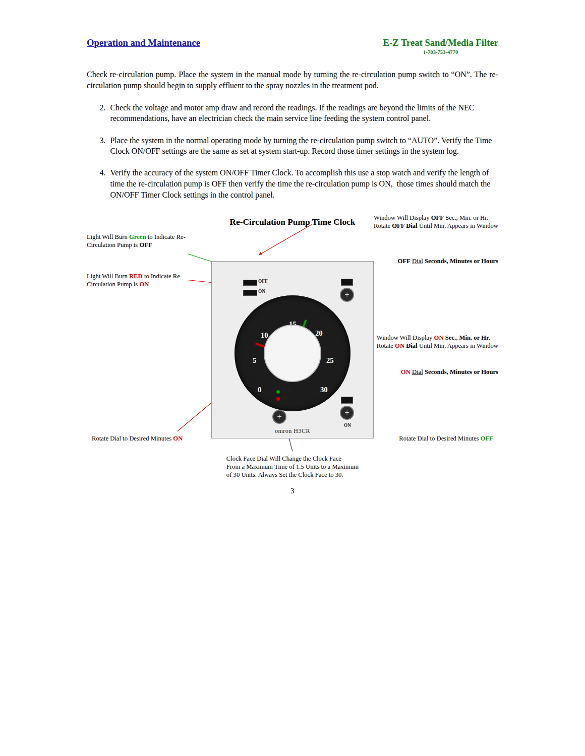Operation and Maintenance
E-Z Treat Sand/Media Filter 1-703-753-4770
Check re-circulation pump. Place the system in the manual mode by turning the re-circulation pump switch to “ON”. The re-circulation pump should begin to supply effluent to the spray nozzles in the treatment pod.
Check the voltage and motor amp draw and record the readings. If the readings are beyond the limits of the NEC recommendations, have an electrician check the main service line feeding the system control panel.
Place the system in the normal operating mode by turning the re-circulation pump switch to “AUTO”. Verify the Time Clock ON/OFF settings are the same as set at system start-up. Record those timer settings in the system log.
Verify the accuracy of the system ON/OFF Timer Clock. To accomplish this use a stop watch and verify the length of time the re-circulation pump is OFF then verify the time the re-circulation pump is ON, those times should match the ON/OFF Timer Clock settings in the control panel.
Re-Circulation Pump Time Clock
Light Will Burn Green to Indicate Re-Circulation Pump is OFF
Light Will Burn RED to Indicate Re-Circulation Pump is ON
Window Will Display OFF Sec., Min. or Hr.
Rotate OFF Dial Until Min. Appears in Window
OFF Dial Seconds, Minutes or Hours
Window Will Display ON Sec., Min. or Hr.
Rotate ON Dial Until Min. Appears in Window
ON Dial Seconds, Minutes or Hours
Rotate Dial to Desired Minutes ON
Rotate Dial to Desired Minutes OFF
Clock Face Dial Will Change the Clock Face
From a Maximum Time of 1.5 Units to a Maximum
of 30 Units. Always Set the Clock Face to 30.
OFF
ON
0 5 10 15 20 25 30
OFF
ON
ON
omron H3CR
3